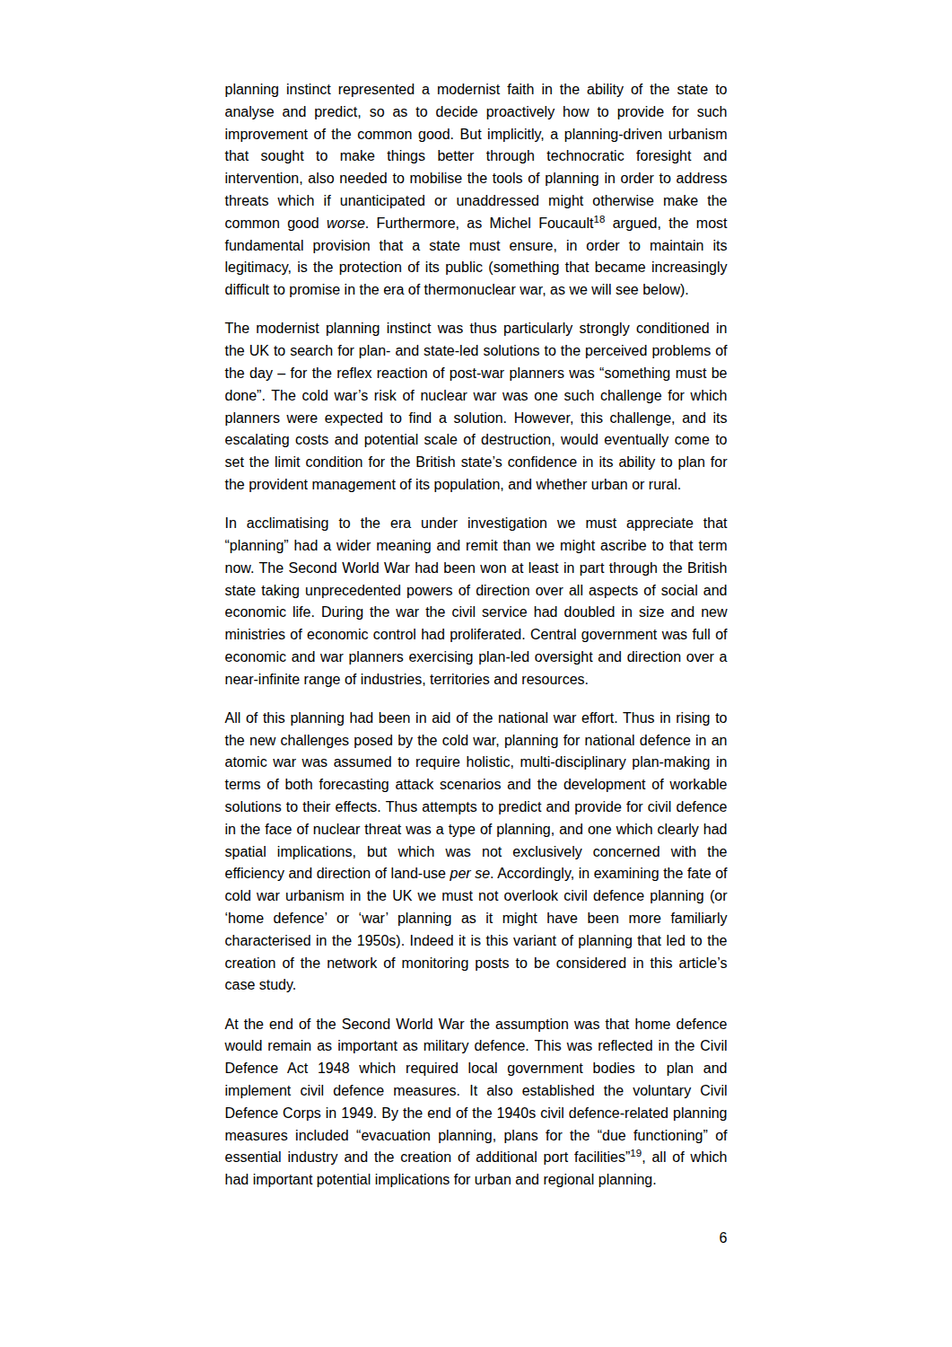planning instinct represented a modernist faith in the ability of the state to analyse and predict, so as to decide proactively how to provide for such improvement of the common good. But implicitly, a planning-driven urbanism that sought to make things better through technocratic foresight and intervention, also needed to mobilise the tools of planning in order to address threats which if unanticipated or unaddressed might otherwise make the common good worse. Furthermore, as Michel Foucault18 argued, the most fundamental provision that a state must ensure, in order to maintain its legitimacy, is the protection of its public (something that became increasingly difficult to promise in the era of thermonuclear war, as we will see below).
The modernist planning instinct was thus particularly strongly conditioned in the UK to search for plan- and state-led solutions to the perceived problems of the day – for the reflex reaction of post-war planners was “something must be done”. The cold war’s risk of nuclear war was one such challenge for which planners were expected to find a solution. However, this challenge, and its escalating costs and potential scale of destruction, would eventually come to set the limit condition for the British state’s confidence in its ability to plan for the provident management of its population, and whether urban or rural.
In acclimatising to the era under investigation we must appreciate that “planning” had a wider meaning and remit than we might ascribe to that term now. The Second World War had been won at least in part through the British state taking unprecedented powers of direction over all aspects of social and economic life. During the war the civil service had doubled in size and new ministries of economic control had proliferated. Central government was full of economic and war planners exercising plan-led oversight and direction over a near-infinite range of industries, territories and resources.
All of this planning had been in aid of the national war effort. Thus in rising to the new challenges posed by the cold war, planning for national defence in an atomic war was assumed to require holistic, multi-disciplinary plan-making in terms of both forecasting attack scenarios and the development of workable solutions to their effects. Thus attempts to predict and provide for civil defence in the face of nuclear threat was a type of planning, and one which clearly had spatial implications, but which was not exclusively concerned with the efficiency and direction of land-use per se. Accordingly, in examining the fate of cold war urbanism in the UK we must not overlook civil defence planning (or ‘home defence’ or ‘war’ planning as it might have been more familiarly characterised in the 1950s). Indeed it is this variant of planning that led to the creation of the network of monitoring posts to be considered in this article’s case study.
At the end of the Second World War the assumption was that home defence would remain as important as military defence. This was reflected in the Civil Defence Act 1948 which required local government bodies to plan and implement civil defence measures. It also established the voluntary Civil Defence Corps in 1949. By the end of the 1940s civil defence-related planning measures included “evacuation planning, plans for the “due functioning” of essential industry and the creation of additional port facilities”19, all of which had important potential implications for urban and regional planning.
6